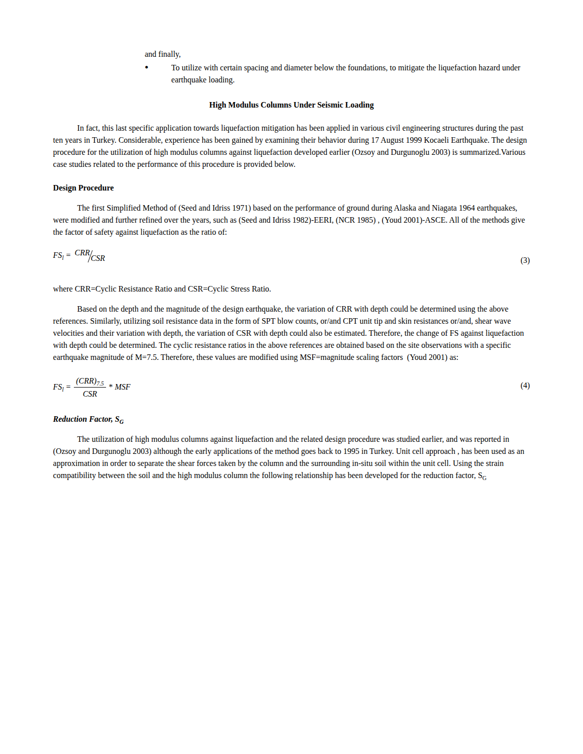and finally,
To utilize with certain spacing and diameter below the foundations, to mitigate the liquefaction hazard under earthquake loading.
High Modulus Columns Under Seismic Loading
In fact, this last specific application towards liquefaction mitigation has been applied in various civil engineering structures during the past ten years in Turkey. Considerable, experience has been gained by examining their behavior during 17 August 1999 Kocaeli Earthquake. The design procedure for the utilization of high modulus columns against liquefaction developed earlier (Ozsoy and Durgunoglu 2003) is summarized.Various case studies related to the performance of this procedure is provided below.
Design Procedure
The first Simplified Method of (Seed and Idriss 1971) based on the performance of ground during Alaska and Niagata 1964 earthquakes, were modified and further refined over the years, such as (Seed and Idriss 1982)-EERI, (NCR 1985) , (Youd 2001)-ASCE. All of the methods give the factor of safety against liquefaction as the ratio of:
FSl = CRR CSR (3)
where CRR=Cyclic Resistance Ratio and CSR=Cyclic Stress Ratio.
Based on the depth and the magnitude of the design earthquake, the variation of CRR with depth could be determined using the above references. Similarly, utilizing soil resistance data in the form of SPT blow counts, or/and CPT unit tip and skin resistances or/and, shear wave velocities and their variation with depth, the variation of CSR with depth could also be estimated. Therefore, the change of FS against liquefaction with depth could be determined. The cyclic resistance ratios in the above references are obtained based on the site observations with a specific earthquake magnitude of M=7.5. Therefore, these values are modified using MSF=magnitude scaling factors (Youd 2001) as:
FSl = (CRR)7.5 CSR * MSF (4)
Reduction Factor, SG
The utilization of high modulus columns against liquefaction and the related design procedure was studied earlier, and was reported in (Ozsoy and Durgunoglu 2003) although the early applications of the method goes back to 1995 in Turkey. Unit cell approach , has been used as an approximation in order to separate the shear forces taken by the column and the surrounding in-situ soil within the unit cell. Using the strain compatibility between the soil and the high modulus column the following relationship has been developed for the reduction factor, SG